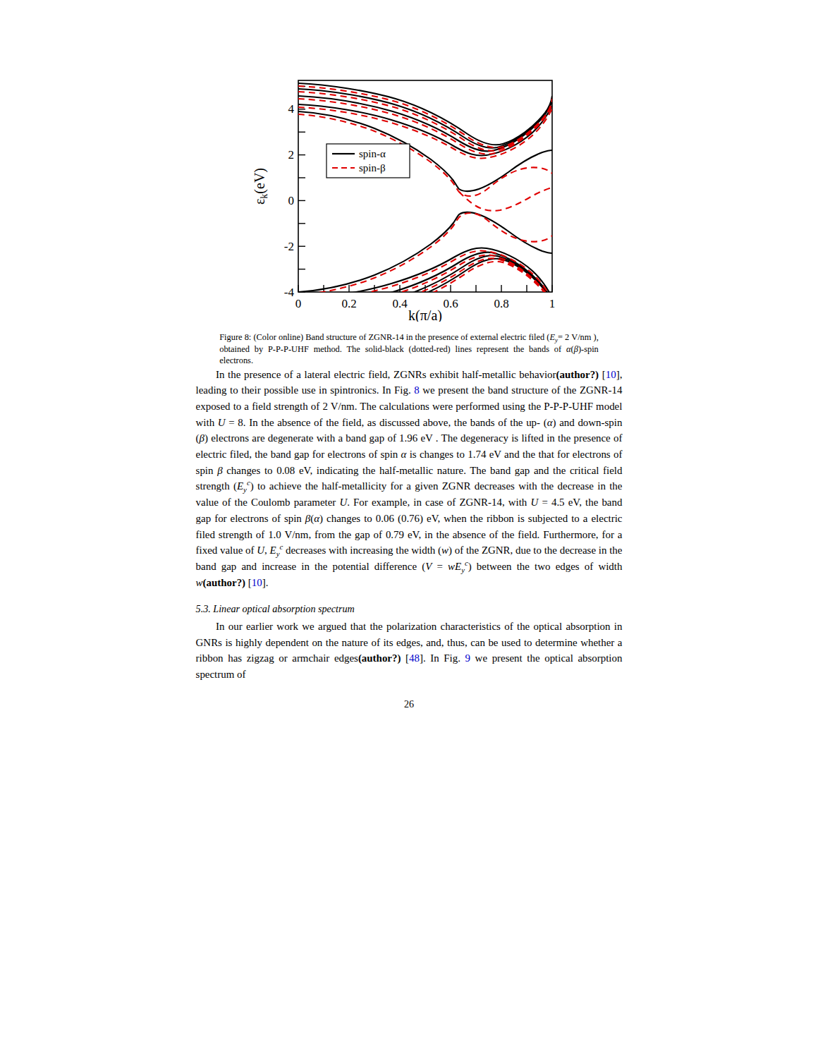-4 -2 0 2 4 0 0.2 0.4 0.6 0.8 1 k(π/a) εk(eV) spin-α spin-β
Figure 8: (Color online) Band structure of ZGNR-14 in the presence of external electric filed (Ey= 2 V/nm ), obtained by P-P-P-UHF method. The solid-black (dotted-red) lines represent the bands of α(β)-spin electrons.
In the presence of a lateral electric field, ZGNRs exhibit half-metallic behavior(author?) [10], leading to their possible use in spintronics. In Fig. 8 we present the band structure of the ZGNR-14 exposed to a field strength of 2 V/nm. The calculations were performed using the P-P-P-UHF model with U = 8. In the absence of the field, as discussed above, the bands of the up- (α) and down-spin (β) electrons are degenerate with a band gap of 1.96 eV . The degeneracy is lifted in the presence of electric filed, the band gap for electrons of spin α is changes to 1.74 eV and the that for electrons of spin β changes to 0.08 eV, indicating the half-metallic nature. The band gap and the critical field strength (Eyc) to achieve the half-metallicity for a given ZGNR decreases with the decrease in the value of the Coulomb parameter U. For example, in case of ZGNR-14, with U = 4.5 eV, the band gap for electrons of spin β(α) changes to 0.06 (0.76) eV, when the ribbon is subjected to a electric filed strength of 1.0 V/nm, from the gap of 0.79 eV, in the absence of the field. Furthermore, for a fixed value of U, Eyc decreases with increasing the width (w) of the ZGNR, due to the decrease in the band gap and increase in the potential difference (V = wEyc) between the two edges of width w(author?) [10].
5.3. Linear optical absorption spectrum
In our earlier work we argued that the polarization characteristics of the optical absorption in GNRs is highly dependent on the nature of its edges, and, thus, can be used to determine whether a ribbon has zigzag or armchair edges(author?) [48]. In Fig. 9 we present the optical absorption spectrum of
26